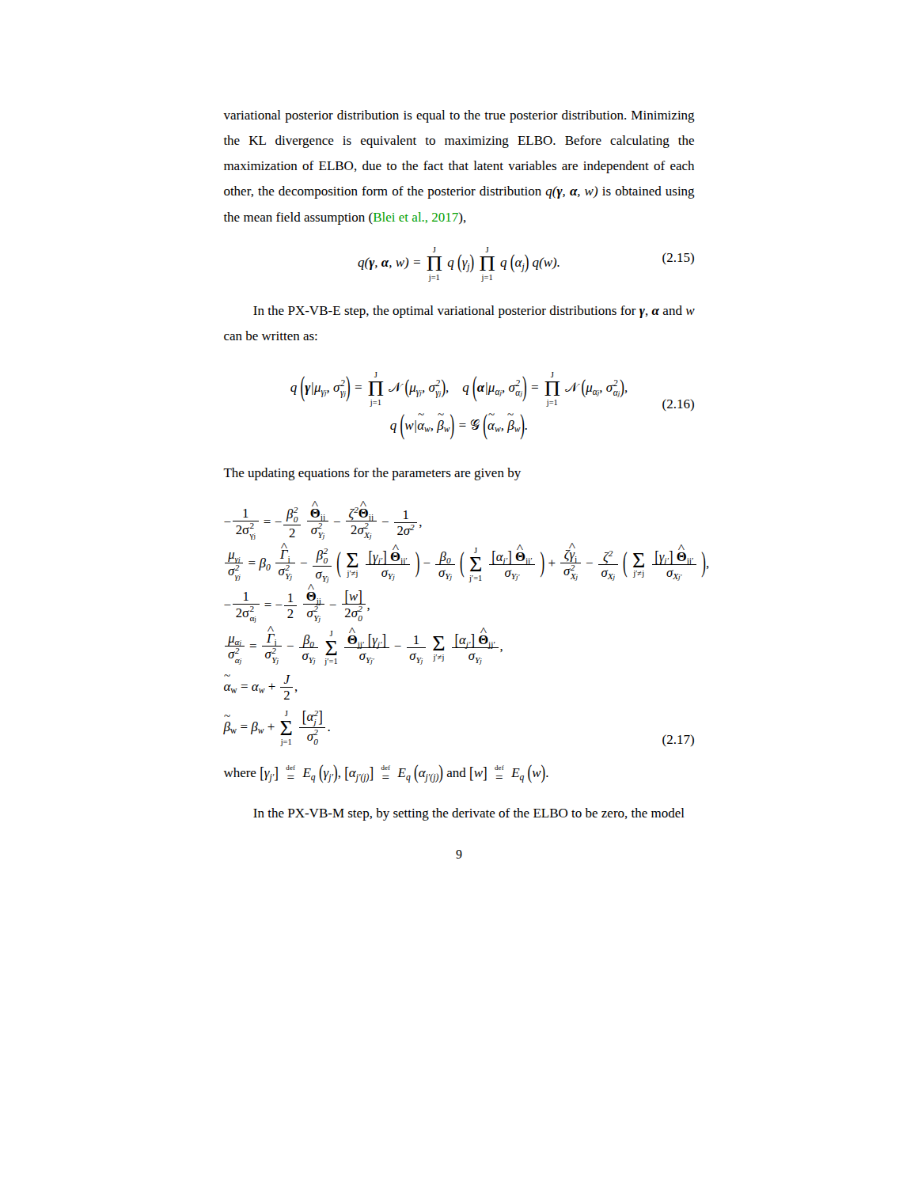variational posterior distribution is equal to the true posterior distribution. Minimizing the KL divergence is equivalent to maximizing ELBO. Before calculating the maximization of ELBO, due to the fact that latent variables are independent of each other, the decomposition form of the posterior distribution q(γ, α, w) is obtained using the mean field assumption (Blei et al., 2017),
q(γ, α, w) = JΠj=1 q (γj) JΠj=1 q (αj) q(w). (2.15)
In the PX-VB-E step, the optimal variational posterior distributions for γ, α and w can be written as:
q (γ|μγj, σ2 γj) = JΠj=1 𝒩 (μγj, σ2 γj), q (α|μαj, σ2 αj) = JΠj=1 𝒩 (μαj, σ2 αj),
q (w|αw, βw) = 𝒢 (αw, βw).
(2.16)
The updating equations for the parameters are given by
−12σ2 γj = −β202 Θjj σ2 Yj − ζ2 Θjj 2σ2 Xj − 12σ2,
μγj σ2 γj = β0 Γj σ2 Yj − β20 σYj ( Σj′≠j [γj′] Θjj′σYj ) − β0 σYj ( JΣj′=1 [αj′] Θjj′σYj′ ) + ζγj σ2 Xj − ζ2 σXj ( Σj′≠j [γj′] Θjj′σXj′ ),
−12σ2 αj = −12 Θjj σ2 Yj − [w] 2σ20,
μαj σ2 αj = Γj σ2 Yj − β0 σYj JΣj′=1 Θjj′ [γj′] σYj′ − 1 σYj Σj′≠j [αj′] Θjj′σYj,
αw = αw + J 2,
βw = βw + JΣj=1 [α2 j] σ20.
(2.17)
where [γj′] def= Eq (γj′), [αj′(j)] def= Eq (αj′(j)) and [w] def= Eq (w).
In the PX-VB-M step, by setting the derivate of the ELBO to be zero, the model
9